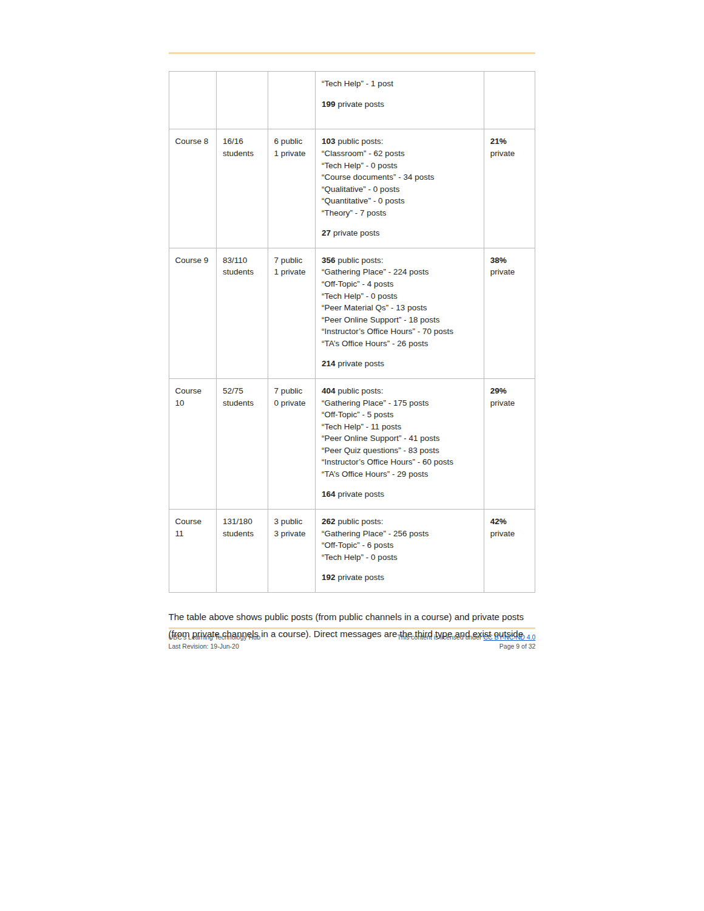| | | | “Tech Help” - 1 post 199 private posts | |
| Course 8 | 16/16 students | 6 public 1 private | 103 public posts: “Classroom” - 62 posts “Tech Help” - 0 posts “Course documents” - 34 posts “Qualitative” - 0 posts “Quantitative” - 0 posts “Theory” - 7 posts 27 private posts | 21% private |
| Course 9 | 83/110 students | 7 public 1 private | 356 public posts: “Gathering Place” - 224 posts “Off-Topic” - 4 posts “Tech Help” - 0 posts “Peer Material Qs” - 13 posts “Peer Online Support” - 18 posts “Instructor’s Office Hours” - 70 posts “TA’s Office Hours” - 26 posts 214 private posts | 38% private |
| Course 10 | 52/75 students | 7 public 0 private | 404 public posts: “Gathering Place” - 175 posts “Off-Topic” - 5 posts “Tech Help” - 11 posts “Peer Online Support” - 41 posts “Peer Quiz questions” - 83 posts “Instructor’s Office Hours” - 60 posts “TA’s Office Hours” - 29 posts 164 private posts | 29% private |
| Course 11 | 131/180 students | 3 public 3 private | 262 public posts: “Gathering Place” - 256 posts “Off-Topic” - 6 posts “Tech Help” - 0 posts 192 private posts | 42% private |
The table above shows public posts (from public channels in a course) and private posts (from private channels in a course). Direct messages are the third type and exist outside
UBC’s Learning Technology Hub
Last Revision: 19-Jun-20
This content is licensed under CC BY-NC-ND 4.0
Page 9 of 32